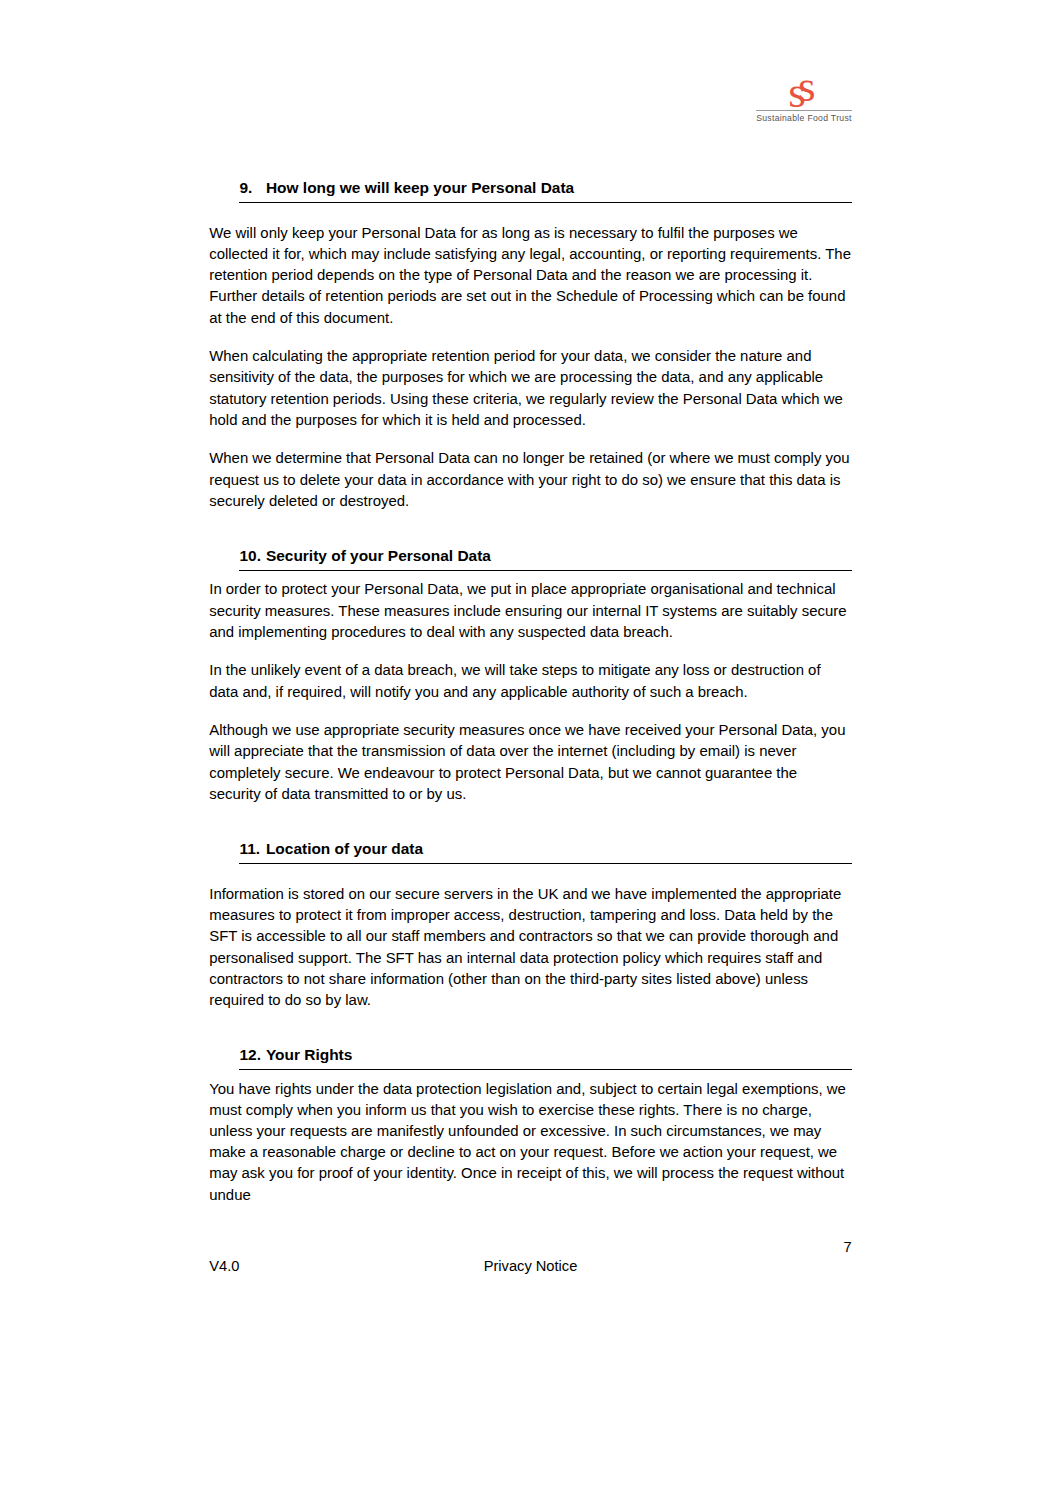ss Sustainable Food Trust
9. How long we will keep your Personal Data
We will only keep your Personal Data for as long as is necessary to fulfil the purposes we collected it for, which may include satisfying any legal, accounting, or reporting requirements. The retention period depends on the type of Personal Data and the reason we are processing it. Further details of retention periods are set out in the Schedule of Processing which can be found at the end of this document.
When calculating the appropriate retention period for your data, we consider the nature and sensitivity of the data, the purposes for which we are processing the data, and any applicable statutory retention periods. Using these criteria, we regularly review the Personal Data which we hold and the purposes for which it is held and processed.
When we determine that Personal Data can no longer be retained (or where we must comply you request us to delete your data in accordance with your right to do so) we ensure that this data is securely deleted or destroyed.
10. Security of your Personal Data
In order to protect your Personal Data, we put in place appropriate organisational and technical security measures. These measures include ensuring our internal IT systems are suitably secure and implementing procedures to deal with any suspected data breach.
In the unlikely event of a data breach, we will take steps to mitigate any loss or destruction of data and, if required, will notify you and any applicable authority of such a breach.
Although we use appropriate security measures once we have received your Personal Data, you will appreciate that the transmission of data over the internet (including by email) is never completely secure. We endeavour to protect Personal Data, but we cannot guarantee the security of data transmitted to or by us.
11. Location of your data
Information is stored on our secure servers in the UK and we have implemented the appropriate measures to protect it from improper access, destruction, tampering and loss. Data held by the SFT is accessible to all our staff members and contractors so that we can provide thorough and personalised support. The SFT has an internal data protection policy which requires staff and contractors to not share information (other than on the third-party sites listed above) unless required to do so by law.
12. Your Rights
You have rights under the data protection legislation and, subject to certain legal exemptions, we must comply when you inform us that you wish to exercise these rights. There is no charge, unless your requests are manifestly unfounded or excessive. In such circumstances, we may make a reasonable charge or decline to act on your request. Before we action your request, we may ask you for proof of your identity. Once in receipt of this, we will process the request without undue
7
V4.0
Privacy Notice